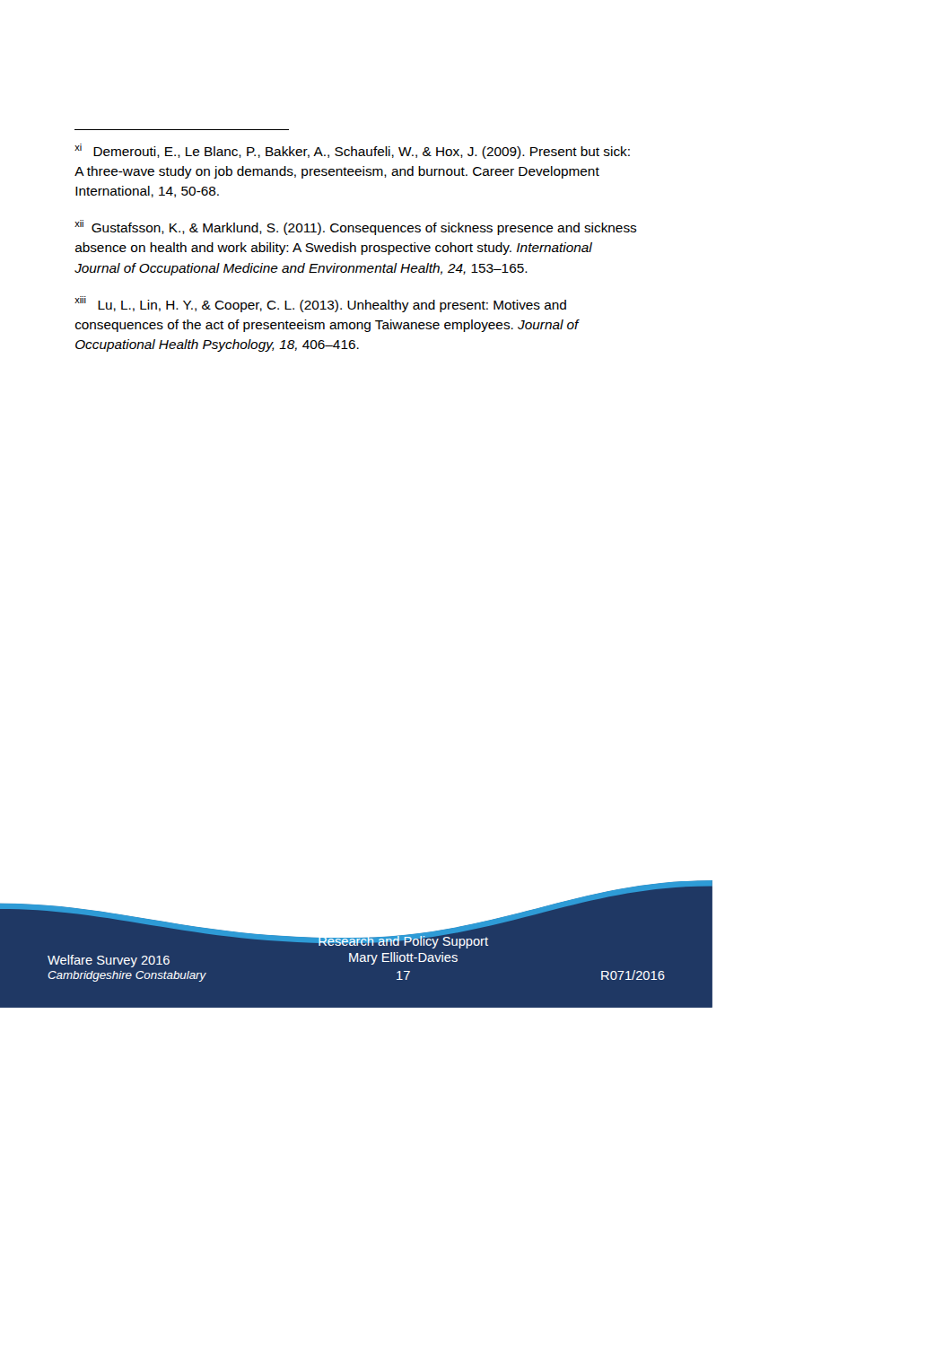xi Demerouti, E., Le Blanc, P., Bakker, A., Schaufeli, W., & Hox, J. (2009). Present but sick: A three-wave study on job demands, presenteeism, and burnout. Career Development International, 14, 50-68.
xii Gustafsson, K., & Marklund, S. (2011). Consequences of sickness presence and sickness absence on health and work ability: A Swedish prospective cohort study. International Journal of Occupational Medicine and Environmental Health, 24, 153–165.
xiii Lu, L., Lin, H. Y., & Cooper, C. L. (2013). Unhealthy and present: Motives and consequences of the act of presenteeism among Taiwanese employees. Journal of Occupational Health Psychology, 18, 406–416.
Welfare Survey 2016
Cambridgeshire Constabulary
Research and Policy Support
Mary Elliott-Davies
17
R071/2016